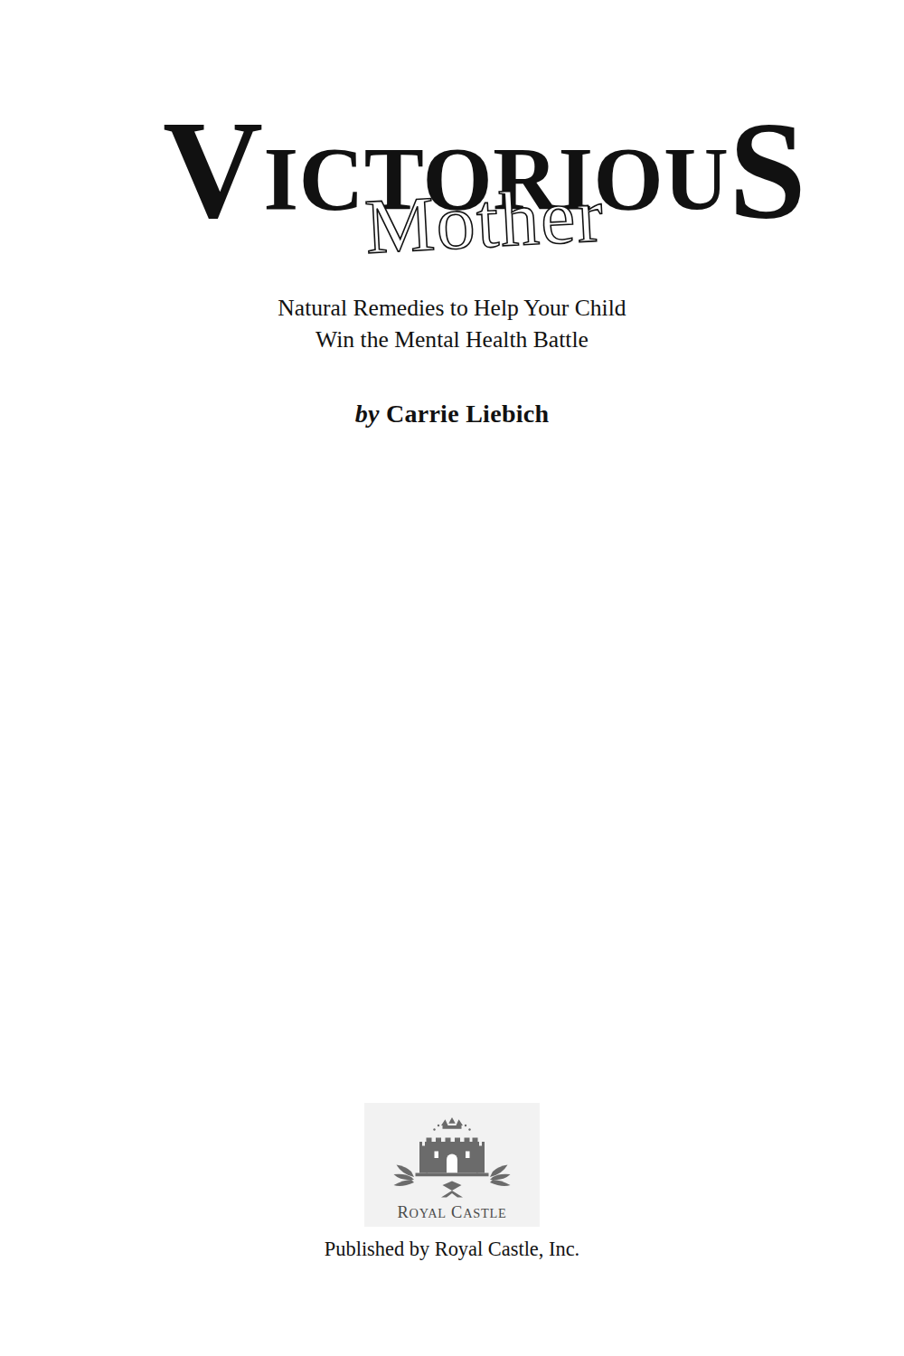VICTORIOUS Mother
Natural Remedies to Help Your Child
Win the Mental Health Battle
by Carrie Liebich
ROYAL CASTLE
Published by Royal Castle, Inc.